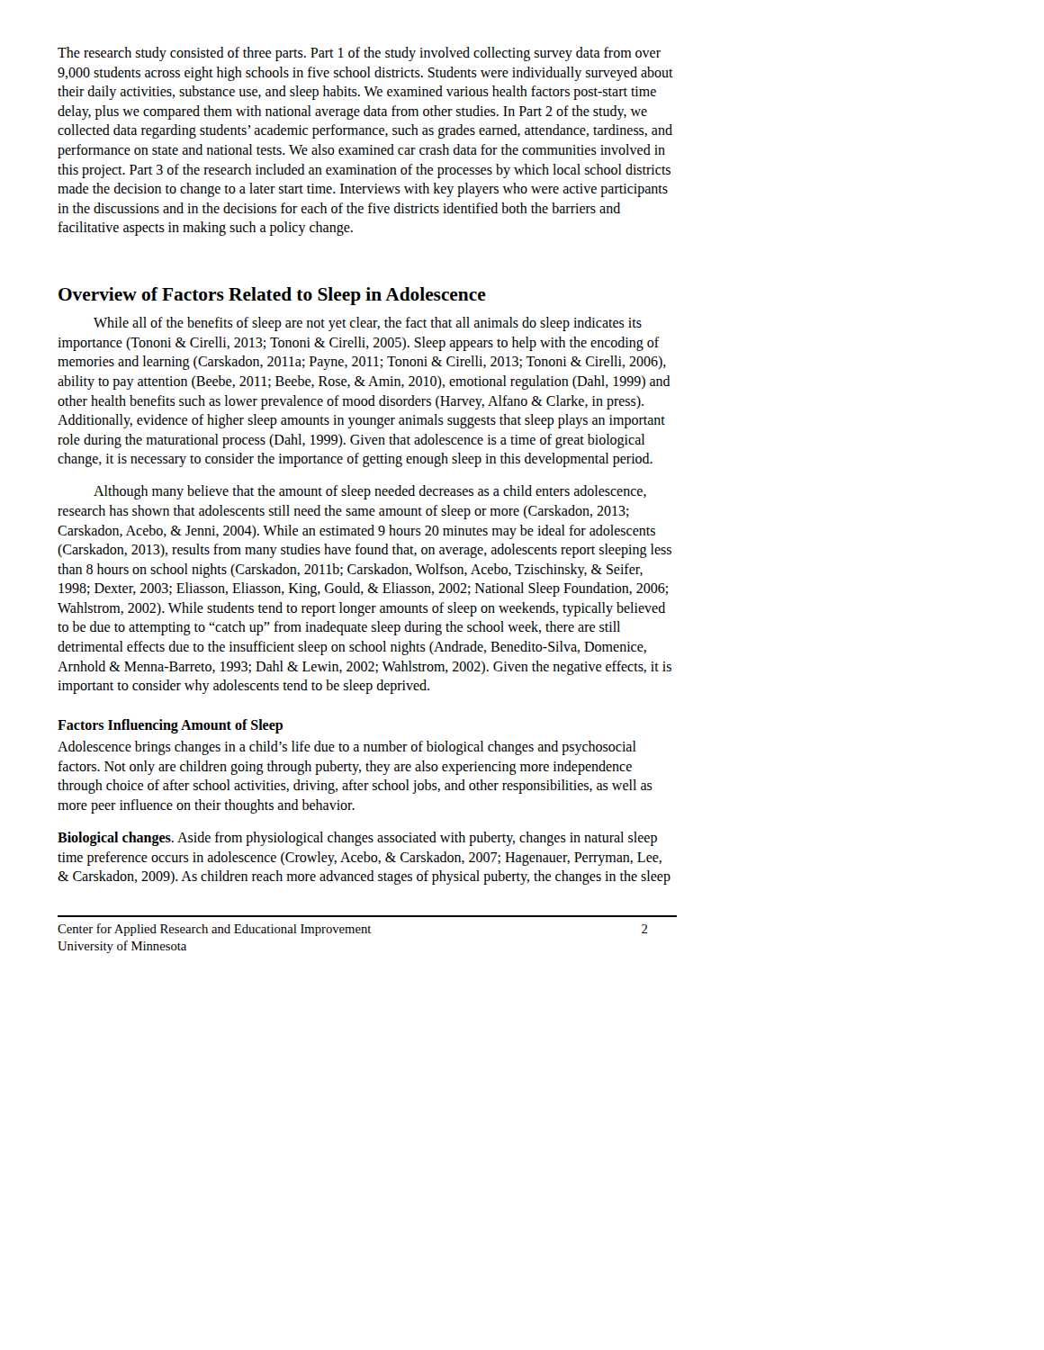The research study consisted of three parts. Part 1 of the study involved collecting survey data from over 9,000 students across eight high schools in five school districts. Students were individually surveyed about their daily activities, substance use, and sleep habits. We examined various health factors post-start time delay, plus we compared them with national average data from other studies. In Part 2 of the study, we collected data regarding students’ academic performance, such as grades earned, attendance, tardiness, and performance on state and national tests. We also examined car crash data for the communities involved in this project. Part 3 of the research included an examination of the processes by which local school districts made the decision to change to a later start time. Interviews with key players who were active participants in the discussions and in the decisions for each of the five districts identified both the barriers and facilitative aspects in making such a policy change.
Overview of Factors Related to Sleep in Adolescence
While all of the benefits of sleep are not yet clear, the fact that all animals do sleep indicates its importance (Tononi & Cirelli, 2013; Tononi & Cirelli, 2005). Sleep appears to help with the encoding of memories and learning (Carskadon, 2011a; Payne, 2011; Tononi & Cirelli, 2013; Tononi & Cirelli, 2006), ability to pay attention (Beebe, 2011; Beebe, Rose, & Amin, 2010), emotional regulation (Dahl, 1999) and other health benefits such as lower prevalence of mood disorders (Harvey, Alfano & Clarke, in press). Additionally, evidence of higher sleep amounts in younger animals suggests that sleep plays an important role during the maturational process (Dahl, 1999). Given that adolescence is a time of great biological change, it is necessary to consider the importance of getting enough sleep in this developmental period.
Although many believe that the amount of sleep needed decreases as a child enters adolescence, research has shown that adolescents still need the same amount of sleep or more (Carskadon, 2013; Carskadon, Acebo, & Jenni, 2004). While an estimated 9 hours 20 minutes may be ideal for adolescents (Carskadon, 2013), results from many studies have found that, on average, adolescents report sleeping less than 8 hours on school nights (Carskadon, 2011b; Carskadon, Wolfson, Acebo, Tzischinsky, & Seifer, 1998; Dexter, 2003; Eliasson, Eliasson, King, Gould, & Eliasson, 2002; National Sleep Foundation, 2006; Wahlstrom, 2002). While students tend to report longer amounts of sleep on weekends, typically believed to be due to attempting to “catch up” from inadequate sleep during the school week, there are still detrimental effects due to the insufficient sleep on school nights (Andrade, Benedito-Silva, Domenice, Arnhold & Menna-Barreto, 1993; Dahl & Lewin, 2002; Wahlstrom, 2002). Given the negative effects, it is important to consider why adolescents tend to be sleep deprived.
Factors Influencing Amount of Sleep
Adolescence brings changes in a child’s life due to a number of biological changes and psychosocial factors. Not only are children going through puberty, they are also experiencing more independence through choice of after school activities, driving, after school jobs, and other responsibilities, as well as more peer influence on their thoughts and behavior.
Biological changes. Aside from physiological changes associated with puberty, changes in natural sleep time preference occurs in adolescence (Crowley, Acebo, & Carskadon, 2007; Hagenauer, Perryman, Lee, & Carskadon, 2009). As children reach more advanced stages of physical puberty, the changes in the sleep
Center for Applied Research and Educational Improvement
University of Minnesota
2